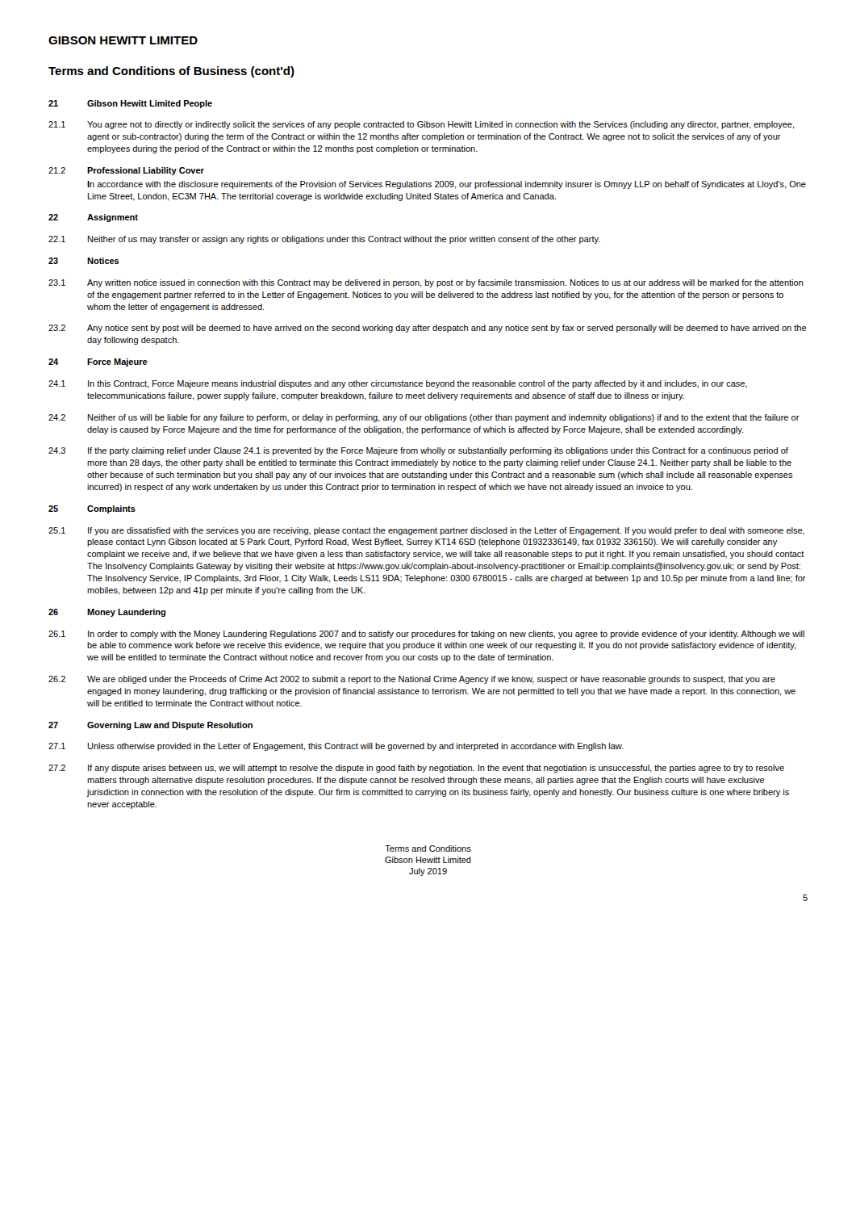GIBSON HEWITT LIMITED
Terms and Conditions of Business (cont'd)
21
Gibson Hewitt Limited People
21.1
You agree not to directly or indirectly solicit the services of any people contracted to Gibson Hewitt Limited in connection with the Services (including any director, partner, employee, agent or sub-contractor) during the term of the Contract or within the 12 months after completion or termination of the Contract. We agree not to solicit the services of any of your employees during the period of the Contract or within the 12 months post completion or termination.
21.2
Professional Liability Cover In accordance with the disclosure requirements of the Provision of Services Regulations 2009, our professional indemnity insurer is Omnyy LLP on behalf of Syndicates at Lloyd's, One Lime Street, London, EC3M 7HA. The territorial coverage is worldwide excluding United States of America and Canada.
22
Assignment
22.1
Neither of us may transfer or assign any rights or obligations under this Contract without the prior written consent of the other party.
23
Notices
23.1
Any written notice issued in connection with this Contract may be delivered in person, by post or by facsimile transmission. Notices to us at our address will be marked for the attention of the engagement partner referred to in the Letter of Engagement. Notices to you will be delivered to the address last notified by you, for the attention of the person or persons to whom the letter of engagement is addressed.
23.2
Any notice sent by post will be deemed to have arrived on the second working day after despatch and any notice sent by fax or served personally will be deemed to have arrived on the day following despatch.
24
Force Majeure
24.1
In this Contract, Force Majeure means industrial disputes and any other circumstance beyond the reasonable control of the party affected by it and includes, in our case, telecommunications failure, power supply failure, computer breakdown, failure to meet delivery requirements and absence of staff due to illness or injury.
24.2
Neither of us will be liable for any failure to perform, or delay in performing, any of our obligations (other than payment and indemnity obligations) if and to the extent that the failure or delay is caused by Force Majeure and the time for performance of the obligation, the performance of which is affected by Force Majeure, shall be extended accordingly.
24.3
If the party claiming relief under Clause 24.1 is prevented by the Force Majeure from wholly or substantially performing its obligations under this Contract for a continuous period of more than 28 days, the other party shall be entitled to terminate this Contract immediately by notice to the party claiming relief under Clause 24.1. Neither party shall be liable to the other because of such termination but you shall pay any of our invoices that are outstanding under this Contract and a reasonable sum (which shall include all reasonable expenses incurred) in respect of any work undertaken by us under this Contract prior to termination in respect of which we have not already issued an invoice to you.
25
Complaints
25.1
If you are dissatisfied with the services you are receiving, please contact the engagement partner disclosed in the Letter of Engagement. If you would prefer to deal with someone else, please contact Lynn Gibson located at 5 Park Court, Pyrford Road, West Byfleet, Surrey KT14 6SD (telephone 01932336149, fax 01932 336150). We will carefully consider any complaint we receive and, if we believe that we have given a less than satisfactory service, we will take all reasonable steps to put it right. If you remain unsatisfied, you should contact The Insolvency Complaints Gateway by visiting their website at https://www.gov.uk/complain-about-insolvency-practitioner or Email:ip.complaints@insolvency.gov.uk; or send by Post: The Insolvency Service, IP Complaints, 3rd Floor, 1 City Walk, Leeds LS11 9DA; Telephone: 0300 6780015 - calls are charged at between 1p and 10.5p per minute from a land line; for mobiles, between 12p and 41p per minute if you're calling from the UK.
26
Money Laundering
26.1
In order to comply with the Money Laundering Regulations 2007 and to satisfy our procedures for taking on new clients, you agree to provide evidence of your identity. Although we will be able to commence work before we receive this evidence, we require that you produce it within one week of our requesting it. If you do not provide satisfactory evidence of identity, we will be entitled to terminate the Contract without notice and recover from you our costs up to the date of termination.
26.2
We are obliged under the Proceeds of Crime Act 2002 to submit a report to the National Crime Agency if we know, suspect or have reasonable grounds to suspect, that you are engaged in money laundering, drug trafficking or the provision of financial assistance to terrorism. We are not permitted to tell you that we have made a report. In this connection, we will be entitled to terminate the Contract without notice.
27
Governing Law and Dispute Resolution
27.1
Unless otherwise provided in the Letter of Engagement, this Contract will be governed by and interpreted in accordance with English law.
27.2
If any dispute arises between us, we will attempt to resolve the dispute in good faith by negotiation. In the event that negotiation is unsuccessful, the parties agree to try to resolve matters through alternative dispute resolution procedures. If the dispute cannot be resolved through these means, all parties agree that the English courts will have exclusive jurisdiction in connection with the resolution of the dispute. Our firm is committed to carrying on its business fairly, openly and honestly. Our business culture is one where bribery is never acceptable.
Terms and Conditions
Gibson Hewitt Limited
July 2019
5